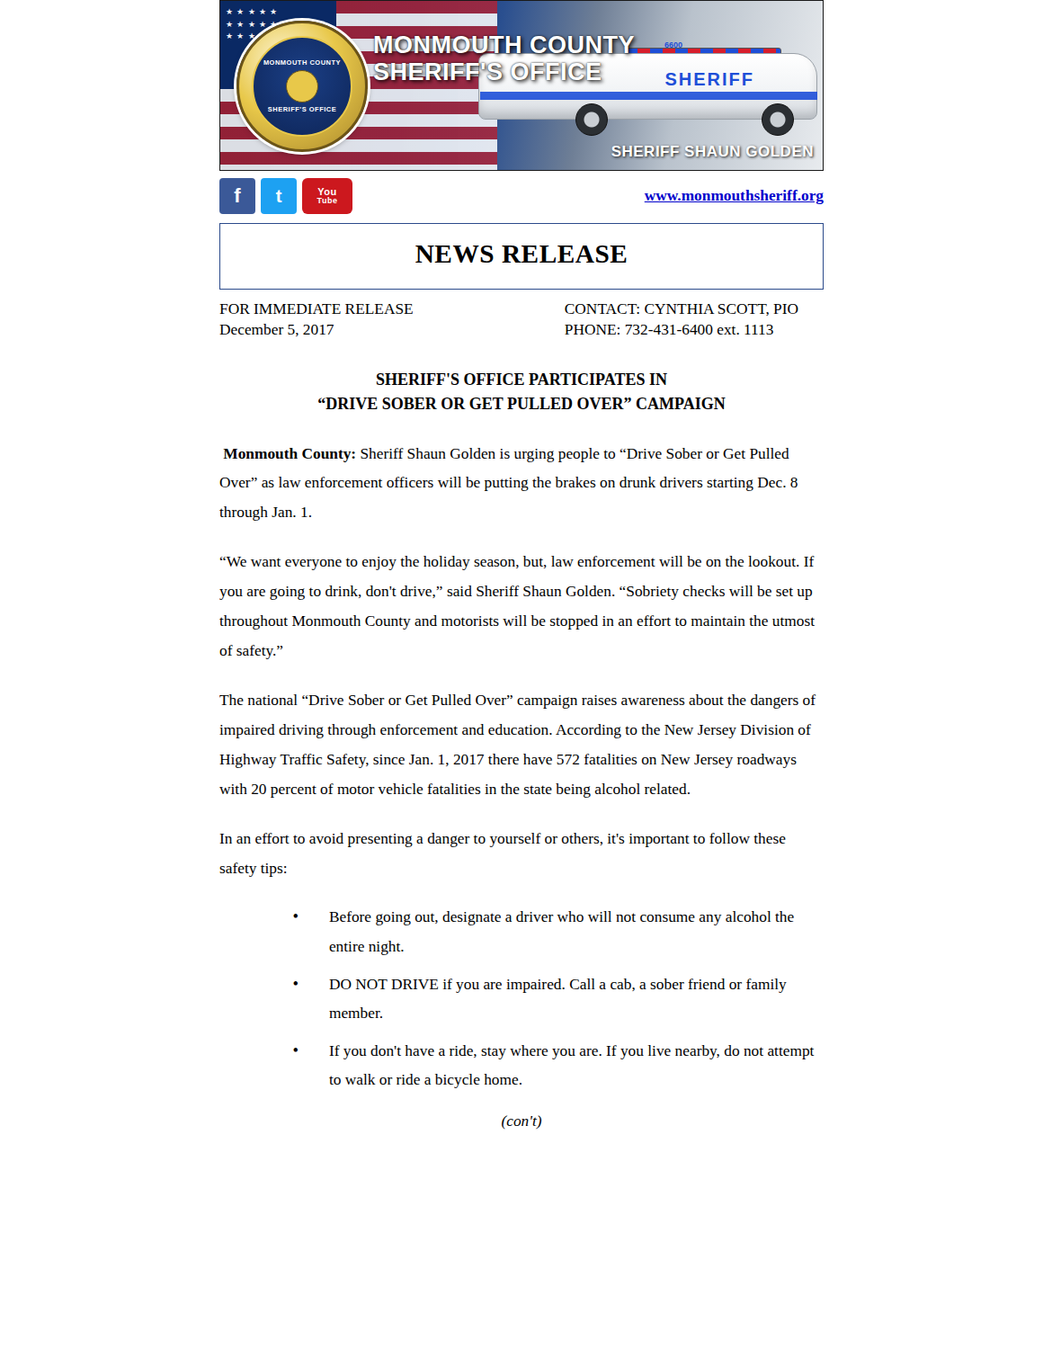6600
SHERIFF
MONMOUTH COUNTY
SHERIFF'S OFFICE
MONMOUTH COUNTY
SHERIFF'S OFFICE
SHERIFF SHAUN GOLDEN
f t You Tube
www.monmouthsheriff.org
NEWS RELEASE
| FOR IMMEDIATE RELEASE | CONTACT: CYNTHIA SCOTT, PIO |
| December 5, 2017 | PHONE: 732-431-6400 ext. 1113 |
SHERIFF'S OFFICE PARTICIPATES IN
“DRIVE SOBER OR GET PULLED OVER” CAMPAIGN
Monmouth County: Sheriff Shaun Golden is urging people to “Drive Sober or Get Pulled Over” as law enforcement officers will be putting the brakes on drunk drivers starting Dec. 8 through Jan. 1.
“We want everyone to enjoy the holiday season, but, law enforcement will be on the lookout. If you are going to drink, don't drive,” said Sheriff Shaun Golden. “Sobriety checks will be set up throughout Monmouth County and motorists will be stopped in an effort to maintain the utmost of safety.”
The national “Drive Sober or Get Pulled Over” campaign raises awareness about the dangers of impaired driving through enforcement and education. According to the New Jersey Division of Highway Traffic Safety, since Jan. 1, 2017 there have 572 fatalities on New Jersey roadways with 20 percent of motor vehicle fatalities in the state being alcohol related.
In an effort to avoid presenting a danger to yourself or others, it's important to follow these safety tips:
Before going out, designate a driver who will not consume any alcohol the entire night.
DO NOT DRIVE if you are impaired. Call a cab, a sober friend or family member.
If you don't have a ride, stay where you are. If you live nearby, do not attempt to walk or ride a bicycle home.
(con't)